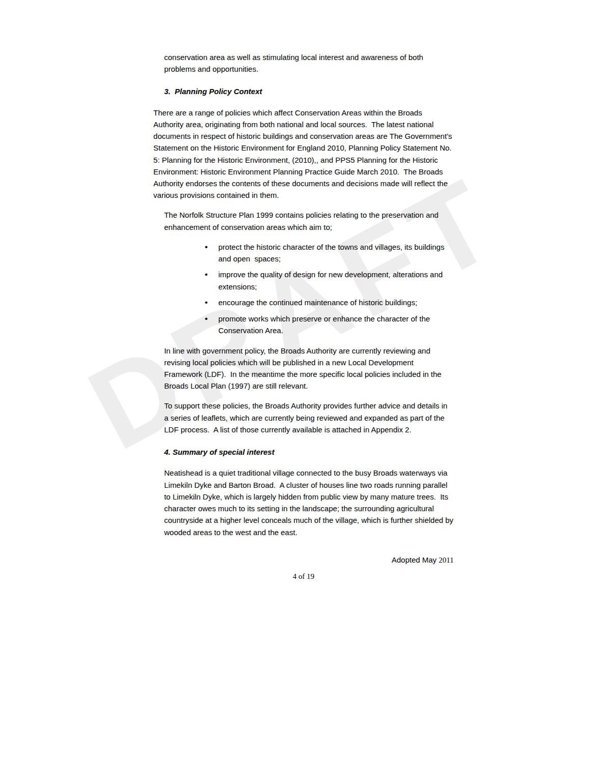DRAFT
conservation area as well as stimulating local interest and awareness of both problems and opportunities.
3. Planning Policy Context
There are a range of policies which affect Conservation Areas within the Broads Authority area, originating from both national and local sources. The latest national documents in respect of historic buildings and conservation areas are The Government’s Statement on the Historic Environment for England 2010, Planning Policy Statement No. 5: Planning for the Historic Environment, (2010),, and PPS5 Planning for the Historic Environment: Historic Environment Planning Practice Guide March 2010. The Broads Authority endorses the contents of these documents and decisions made will reflect the various provisions contained in them.
The Norfolk Structure Plan 1999 contains policies relating to the preservation and enhancement of conservation areas which aim to;
protect the historic character of the towns and villages, its buildings and open spaces;
improve the quality of design for new development, alterations and extensions;
encourage the continued maintenance of historic buildings;
promote works which preserve or enhance the character of the Conservation Area.
In line with government policy, the Broads Authority are currently reviewing and revising local policies which will be published in a new Local Development Framework (LDF). In the meantime the more specific local policies included in the Broads Local Plan (1997) are still relevant.
To support these policies, the Broads Authority provides further advice and details in a series of leaflets, which are currently being reviewed and expanded as part of the LDF process. A list of those currently available is attached in Appendix 2.
4. Summary of special interest
Neatishead is a quiet traditional village connected to the busy Broads waterways via Limekiln Dyke and Barton Broad. A cluster of houses line two roads running parallel to Limekiln Dyke, which is largely hidden from public view by many mature trees. Its character owes much to its setting in the landscape; the surrounding agricultural countryside at a higher level conceals much of the village, which is further shielded by wooded areas to the west and the east.
Adopted May 2011
4 of 19